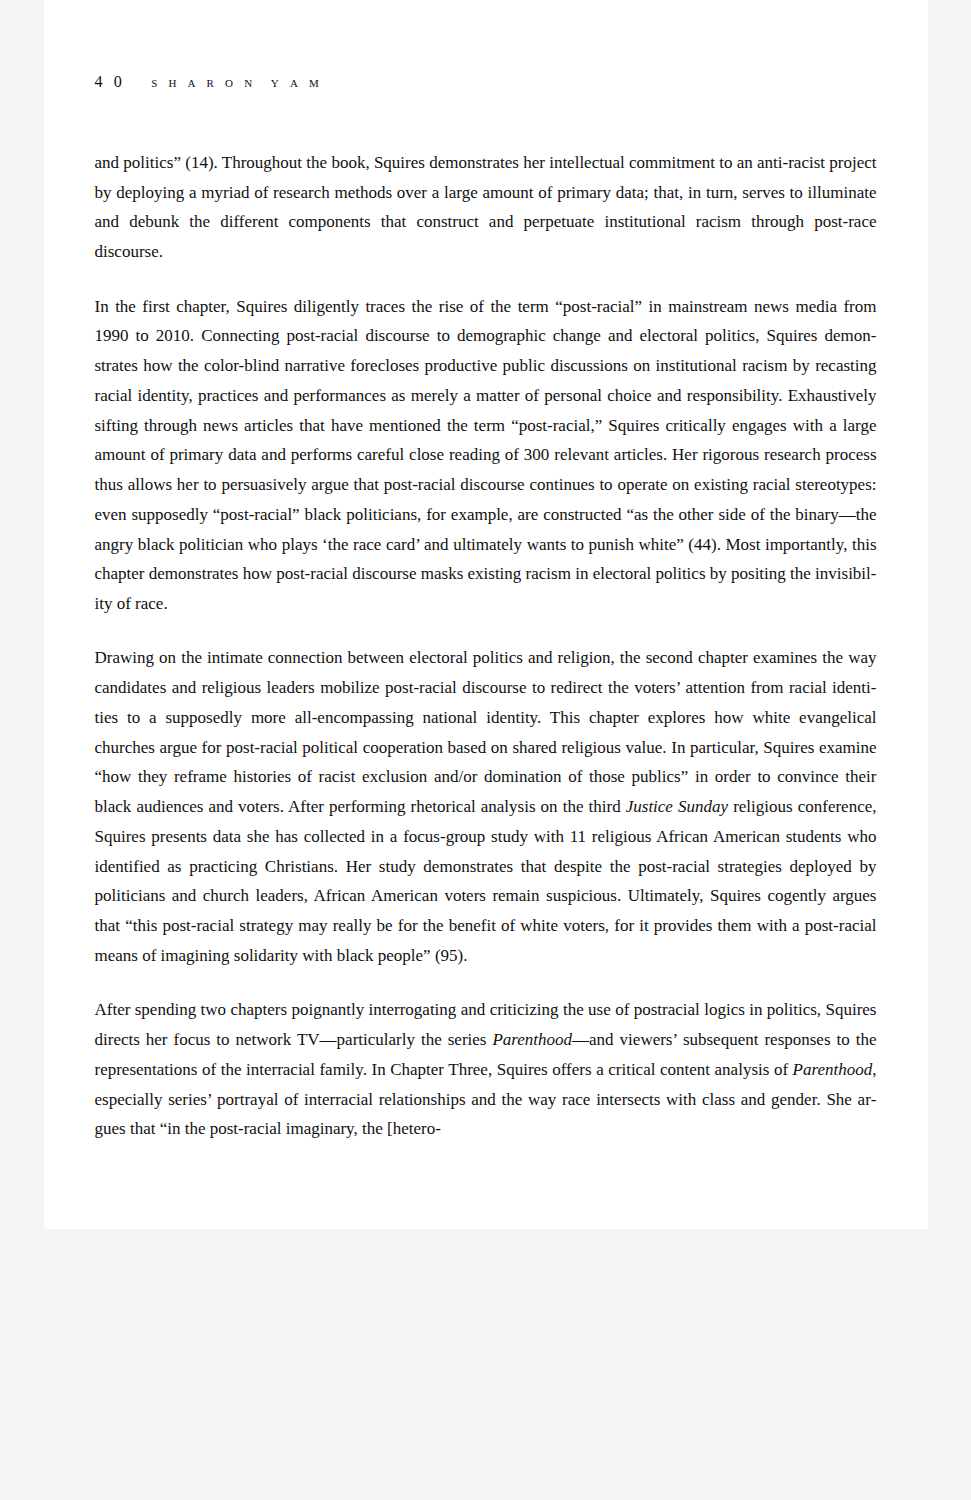4 0 s h a r o n y a m
and politics” (14). Throughout the book, Squires demonstrates her intellectual commitment to an anti-racist project by deploying a myriad of research methods over a large amount of primary data; that, in turn, serves to illuminate and debunk the different components that construct and perpetuate institutional racism through post-race discourse.
In the first chapter, Squires diligently traces the rise of the term “post-racial” in mainstream news media from 1990 to 2010. Connecting post-racial discourse to demographic change and electoral politics, Squires demonstrates how the color-blind narrative forecloses productive public discussions on institutional racism by recasting racial identity, practices and performances as merely a matter of personal choice and responsibility. Exhaustively sifting through news articles that have mentioned the term “post-racial,” Squires critically engages with a large amount of primary data and performs careful close reading of 300 relevant articles. Her rigorous research process thus allows her to persuasively argue that post-racial discourse continues to operate on existing racial stereotypes: even supposedly “post-racial” black politicians, for example, are constructed “as the other side of the binary—the angry black politician who plays ‘the race card’ and ultimately wants to punish white” (44). Most importantly, this chapter demonstrates how post-racial discourse masks existing racism in electoral politics by positing the invisibility of race.
Drawing on the intimate connection between electoral politics and religion, the second chapter examines the way candidates and religious leaders mobilize post-racial discourse to redirect the voters’ attention from racial identities to a supposedly more all-encompassing national identity. This chapter explores how white evangelical churches argue for post-racial political cooperation based on shared religious value. In particular, Squires examine “how they reframe histories of racist exclusion and/or domination of those publics” in order to convince their black audiences and voters. After performing rhetorical analysis on the third Justice Sunday religious conference, Squires presents data she has collected in a focus-group study with 11 religious African American students who identified as practicing Christians. Her study demonstrates that despite the post-racial strategies deployed by politicians and church leaders, African American voters remain suspicious. Ultimately, Squires cogently argues that “this post-racial strategy may really be for the benefit of white voters, for it provides them with a post-racial means of imagining solidarity with black people” (95).
After spending two chapters poignantly interrogating and criticizing the use of postracial logics in politics, Squires directs her focus to network TV—particularly the series Parenthood—and viewers’ subsequent responses to the representations of the interracial family. In Chapter Three, Squires offers a critical content analysis of Parenthood, especially series’ portrayal of interracial relationships and the way race intersects with class and gender. She argues that “in the post-racial imaginary, the [hetero-